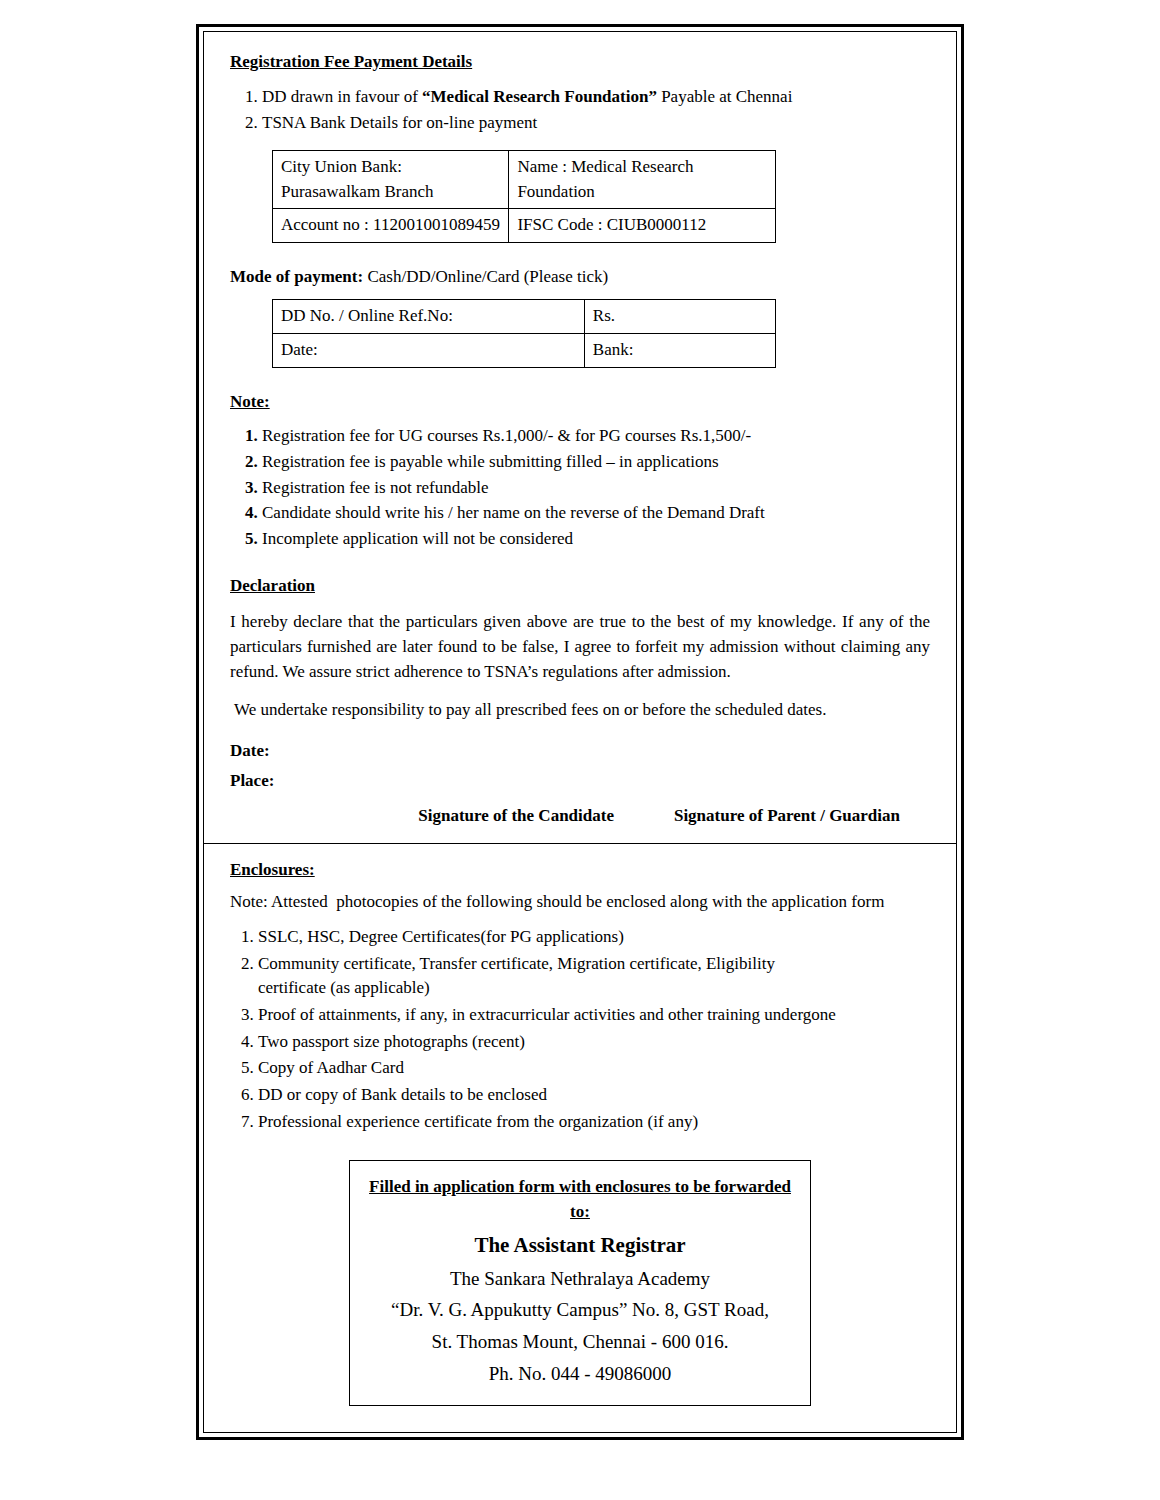Registration Fee Payment Details
DD drawn in favour of “Medical Research Foundation” Payable at Chennai
TSNA Bank Details for on-line payment
| City Union Bank: Purasawalkam Branch | Name : Medical Research Foundation |
| Account no : 112001001089459 | IFSC Code : CIUB0000112 |
Mode of payment: Cash/DD/Online/Card (Please tick)
| DD No. / Online Ref.No: | Rs. |
| Date: | Bank: |
Note:
Registration fee for UG courses Rs.1,000/- & for PG courses Rs.1,500/-
Registration fee is payable while submitting filled – in applications
Registration fee is not refundable
Candidate should write his / her name on the reverse of the Demand Draft
Incomplete application will not be considered
Declaration
I hereby declare that the particulars given above are true to the best of my knowledge. If any of the particulars furnished are later found to be false, I agree to forfeit my admission without claiming any refund. We assure strict adherence to TSNA’s regulations after admission.
We undertake responsibility to pay all prescribed fees on or before the scheduled dates.
Date:
Place:
Signature of the Candidate Signature of Parent / Guardian
Enclosures:
Note: Attested photocopies of the following should be enclosed along with the application form
SSLC, HSC, Degree Certificates(for PG applications)
Community certificate, Transfer certificate, Migration certificate, Eligibility
certificate (as applicable)
Proof of attainments, if any, in extracurricular activities and other training undergone
Two passport size photographs (recent)
Copy of Aadhar Card
DD or copy of Bank details to be enclosed
Professional experience certificate from the organization (if any)
Filled in application form with enclosures to be forwarded to:
The Assistant Registrar
The Sankara Nethralaya Academy
“Dr. V. G. Appukutty Campus” No. 8, GST Road,
St. Thomas Mount, Chennai - 600 016.
Ph. No. 044 - 49086000